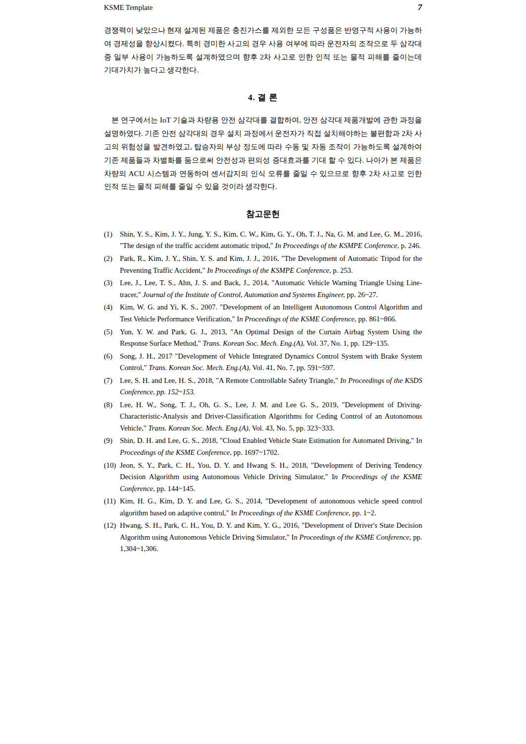KSME Template 7
경쟁력이 낮았으나 현재 설계된 제품은 충진가스를 제외한 모든 구성품은 반영구적 사용이 가능하여 경제성을 향상시켰다. 특히 경미한 사고의 경우 사용 여부에 따라 운전자의 조작으로 두 삼각대 중 일부 사용이 가능하도록 설계하였으며 향후 2차 사고로 인한 인적 또는 물적 피해를 줄이는데 기대가치가 높다고 생각한다.
4. 결 론
본 연구에서는 IoT 기술과 차량용 안전 삼각대를 결합하여, 안전 삼각대 제품개발에 관한 과정을 설명하였다. 기존 안전 삼각대의 경우 설치 과정에서 운전자가 직접 설치해야하는 불편함과 2차 사고의 위험성을 발견하였고, 탑승자의 부상 정도에 따라 수동 및 자동 조작이 가능하도록 설계하여 기존 제품들과 차별화를 둠으로써 안전성과 편의성 증대효과를 기대 할 수 있다. 나아가 본 제품은 차량의 ACU 시스템과 연동하여 센서감지의 인식 오류를 줄일 수 있으므로 향후 2차 사고로 인한 인적 또는 물적 피해를 줄일 수 있을 것이라 생각한다.
참고문헌
(1) Shin, Y. S., Kim, J. Y., Jung, Y. S., Kim, C. W., Kim, G. Y., Oh, T. J., Na, G. M. and Lee, G. M., 2016, "The design of the traffic accident automatic tripod," In Proceedings of the KSMPE Conference, p. 246.
(2) Park, R., Kim, J. Y., Shin, Y. S. and Kim, J. J., 2016, "The Development of Automatic Tripod for the Preventing Traffic Accident," In Proceedings of the KSMPE Conference, p. 253.
(3) Lee, J., Lee, T. S., Ahn, J. S. and Back, J., 2014, "Automatic Vehicle Warning Triangle Using Line-tracer," Journal of the Institute of Control, Automation and Systems Engineer, pp. 26~27.
(4) Kim, W. G. and Yi, K. S., 2007. "Development of an Intelligent Autonomous Control Algorithm and Test Vehicle Performance Verification," In Proceedings of the KSME Conference, pp. 861~866.
(5) Yun, Y. W. and Park, G. J., 2013, "An Optimal Design of the Curtain Airbag System Using the Response Surface Method," Trans. Korean Soc. Mech. Eng.(A), Vol. 37, No. 1, pp. 129~135.
(6) Song, J. H., 2017 "Development of Vehicle Integrated Dynamics Control System with Brake System Control," Trans. Korean Soc. Mech. Eng.(A), Vol. 41, No. 7, pp. 591~597.
(7) Lee, S. H. and Lee, H. S., 2018, "A Remote Controllable Safety Triangle," In Proceedings of the KSDS Conference, pp. 152~153.
(8) Lee, H. W., Song, T. J., Oh, G. S., Lee, J. M. and Lee G. S., 2019, "Development of Driving-Characteristic-Analysis and Driver-Classification Algorithms for Ceding Control of an Autonomous Vehicle," Trans. Korean Soc. Mech. Eng.(A), Vol. 43, No. 5, pp. 323~333.
(9) Shin, D. H. and Lee, G. S., 2018, "Cloud Enabled Vehicle State Estimation for Automated Driving," In Proceedings of the KSME Conference, pp. 1697~1702.
(10) Jeon, S. Y., Park, C. H., You, D. Y. and Hwang S. H., 2018, "Development of Deriving Tendency Decision Algorithm using Autonomous Vehicle Driving Simulator," In Proceedings of the KSME Conference, pp. 144~145.
(11) Kim, H. G., Kim, D. Y. and Lee, G. S., 2014, "Development of autonomous vehicle speed control algorithm based on adaptive control," In Proceedings of the KSME Conference, pp. 1~2.
(12) Hwang, S. H., Park, C. H., You, D. Y. and Kim, Y. G., 2016, "Development of Driver's State Decision Algorithm using Autonomous Vehicle Driving Simulator," In Proceedings of the KSME Conference, pp. 1,304~1,306.